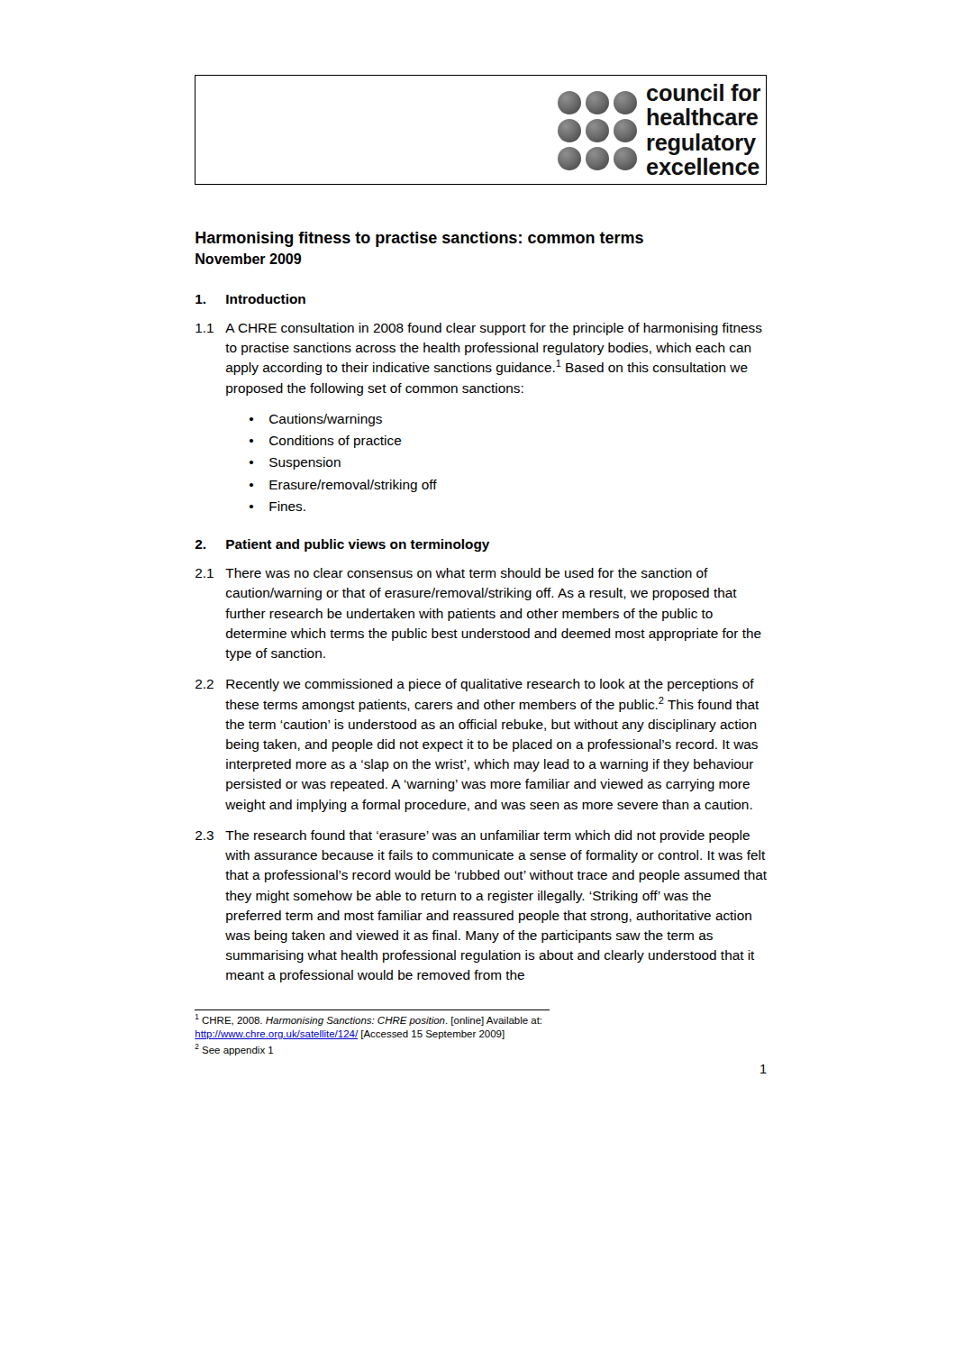council for
healthcare
regulatory
excellence
Harmonising fitness to practise sanctions: common terms
November 2009
1.
Introduction
1.1
A CHRE consultation in 2008 found clear support for the principle of harmonising fitness to practise sanctions across the health professional regulatory bodies, which each can apply according to their indicative sanctions guidance.1 Based on this consultation we proposed the following set of common sanctions:
Cautions/warnings
Conditions of practice
Suspension
Erasure/removal/striking off
Fines.
2.
Patient and public views on terminology
2.1
There was no clear consensus on what term should be used for the sanction of caution/warning or that of erasure/removal/striking off. As a result, we proposed that further research be undertaken with patients and other members of the public to determine which terms the public best understood and deemed most appropriate for the type of sanction.
2.2
Recently we commissioned a piece of qualitative research to look at the perceptions of these terms amongst patients, carers and other members of the public.2 This found that the term ‘caution’ is understood as an official rebuke, but without any disciplinary action being taken, and people did not expect it to be placed on a professional’s record. It was interpreted more as a ‘slap on the wrist’, which may lead to a warning if they behaviour persisted or was repeated. A ‘warning’ was more familiar and viewed as carrying more weight and implying a formal procedure, and was seen as more severe than a caution.
2.3
The research found that ‘erasure’ was an unfamiliar term which did not provide people with assurance because it fails to communicate a sense of formality or control. It was felt that a professional’s record would be ‘rubbed out’ without trace and people assumed that they might somehow be able to return to a register illegally. ‘Striking off’ was the preferred term and most familiar and reassured people that strong, authoritative action was being taken and viewed it as final. Many of the participants saw the term as summarising what health professional regulation is about and clearly understood that it meant a professional would be removed from the
1 CHRE, 2008. Harmonising Sanctions: CHRE position. [online] Available at: http://www.chre.org.uk/satellite/124/ [Accessed 15 September 2009]
2 See appendix 1
1